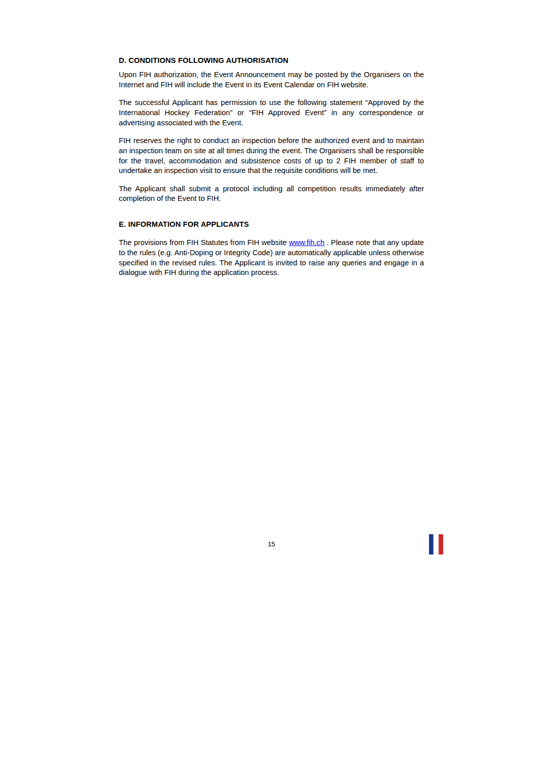D. CONDITIONS FOLLOWING AUTHORISATION
Upon FIH authorization, the Event Announcement may be posted by the Organisers on the Internet and FIH will include the Event in its Event Calendar on FIH website.
The successful Applicant has permission to use the following statement “Approved by the International Hockey Federation” or “FIH Approved Event” in any correspondence or advertising associated with the Event.
FIH reserves the right to conduct an inspection before the authorized event and to maintain an inspection team on site at all times during the event. The Organisers shall be responsible for the travel, accommodation and subsistence costs of up to 2 FIH member of staff to undertake an inspection visit to ensure that the requisite conditions will be met.
The Applicant shall submit a protocol including all competition results immediately after completion of the Event to FIH.
E. INFORMATION FOR APPLICANTS
The provisions from FIH Statutes from FIH website www.fih.ch . Please note that any update to the rules (e.g. Anti-Doping or Integrity Code) are automatically applicable unless otherwise specified in the revised rules. The Applicant is invited to raise any queries and engage in a dialogue with FIH during the application process.
15